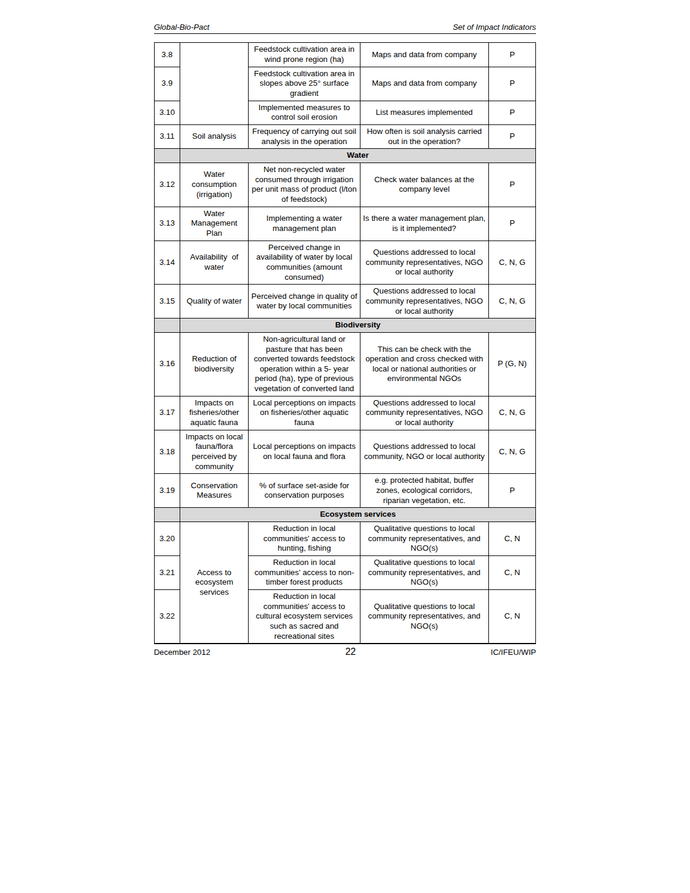Global-Bio-Pact Set of Impact Indicators
| 3.8 | | Feedstock cultivation area in wind prone region (ha) | Maps and data from company | P |
| 3.9 | Feedstock cultivation area in slopes above 25° surface gradient | Maps and data from company | P |
| 3.10 | Implemented measures to control soil erosion | List measures implemented | P |
| 3.11 | Soil analysis | Frequency of carrying out soil analysis in the operation | How often is soil analysis carried out in the operation? | P |
| | Water |
| 3.12 | Water consumption (irrigation) | Net non-recycled water consumed through irrigation per unit mass of product (l/ton of feedstock) | Check water balances at the company level | P |
| 3.13 | Water Management Plan | Implementing a water management plan | Is there a water management plan, is it implemented? | P |
| 3.14 | Availability of water | Perceived change in availability of water by local communities (amount consumed) | Questions addressed to local community representatives, NGO or local authority | C, N, G |
| 3.15 | Quality of water | Perceived change in quality of water by local communities | Questions addressed to local community representatives, NGO or local authority | C, N, G |
| | Biodiversity |
| 3.16 | Reduction of biodiversity | Non-agricultural land or pasture that has been converted towards feedstock operation within a 5- year period (ha), type of previous vegetation of converted land | This can be check with the operation and cross checked with local or national authorities or environmental NGOs | P (G, N) |
| 3.17 | Impacts on fisheries/other aquatic fauna | Local perceptions on impacts on fisheries/other aquatic fauna | Questions addressed to local community representatives, NGO or local authority | C, N, G |
| 3.18 | Impacts on local fauna/flora perceived by community | Local perceptions on impacts on local fauna and flora | Questions addressed to local community, NGO or local authority | C, N, G |
| 3.19 | Conservation Measures | % of surface set-aside for conservation purposes | e.g. protected habitat, buffer zones, ecological corridors, riparian vegetation, etc. | P |
| | Ecosystem services |
| 3.20 | Access to ecosystem services | Reduction in local communities' access to hunting, fishing | Qualitative questions to local community representatives, and NGO(s) | C, N |
| 3.21 | Reduction in local communities' access to non-timber forest products | Qualitative questions to local community representatives, and NGO(s) | C, N |
| 3.22 | Reduction in local communities' access to cultural ecosystem services such as sacred and recreational sites | Qualitative questions to local community representatives, and NGO(s) | C, N |
December 2012 22 IC/IFEU/WIP